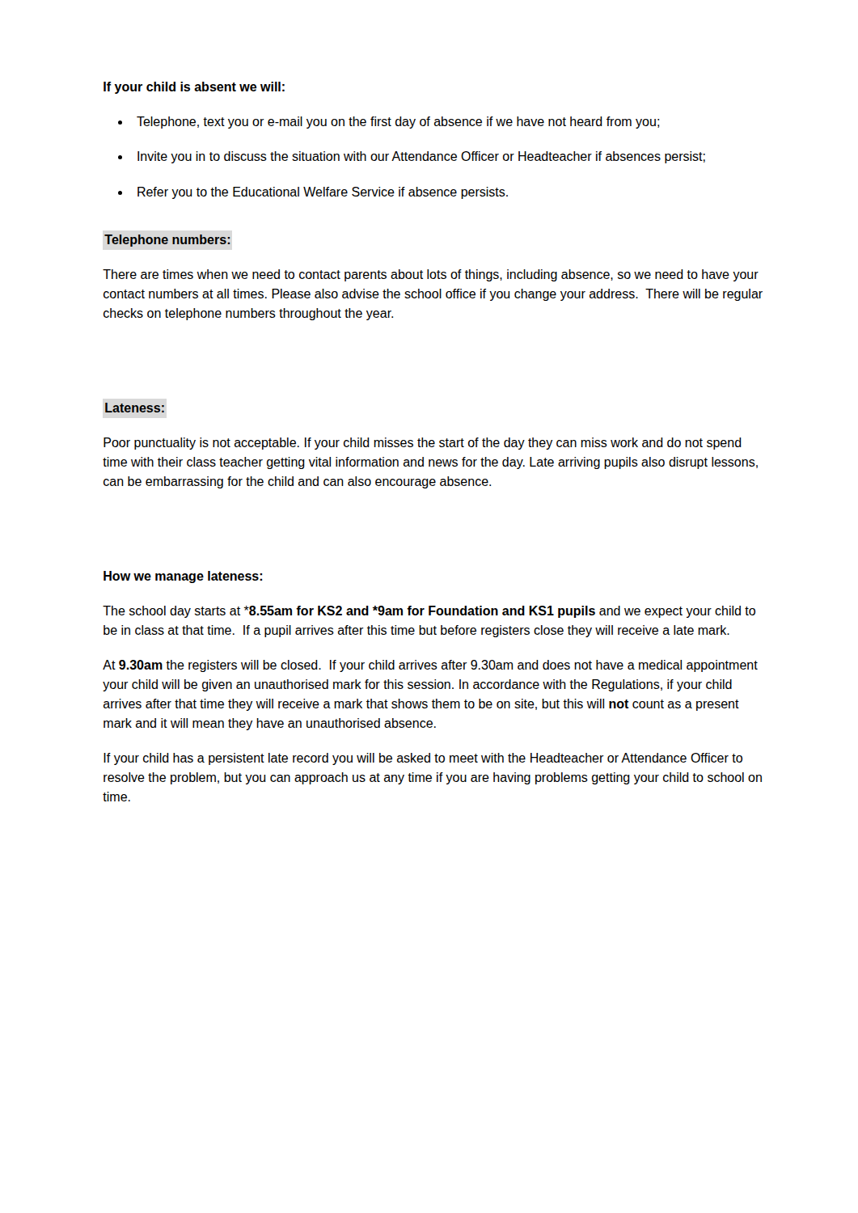If your child is absent we will:
Telephone, text you or e-mail you on the first day of absence if we have not heard from you;
Invite you in to discuss the situation with our Attendance Officer or Headteacher if absences persist;
Refer you to the Educational Welfare Service if absence persists.
Telephone numbers:
There are times when we need to contact parents about lots of things, including absence, so we need to have your contact numbers at all times. Please also advise the school office if you change your address. There will be regular checks on telephone numbers throughout the year.
Lateness:
Poor punctuality is not acceptable. If your child misses the start of the day they can miss work and do not spend time with their class teacher getting vital information and news for the day. Late arriving pupils also disrupt lessons, can be embarrassing for the child and can also encourage absence.
How we manage lateness:
The school day starts at *8.55am for KS2 and *9am for Foundation and KS1 pupils and we expect your child to be in class at that time. If a pupil arrives after this time but before registers close they will receive a late mark.
At 9.30am the registers will be closed. If your child arrives after 9.30am and does not have a medical appointment your child will be given an unauthorised mark for this session. In accordance with the Regulations, if your child arrives after that time they will receive a mark that shows them to be on site, but this will not count as a present mark and it will mean they have an unauthorised absence.
If your child has a persistent late record you will be asked to meet with the Headteacher or Attendance Officer to resolve the problem, but you can approach us at any time if you are having problems getting your child to school on time.